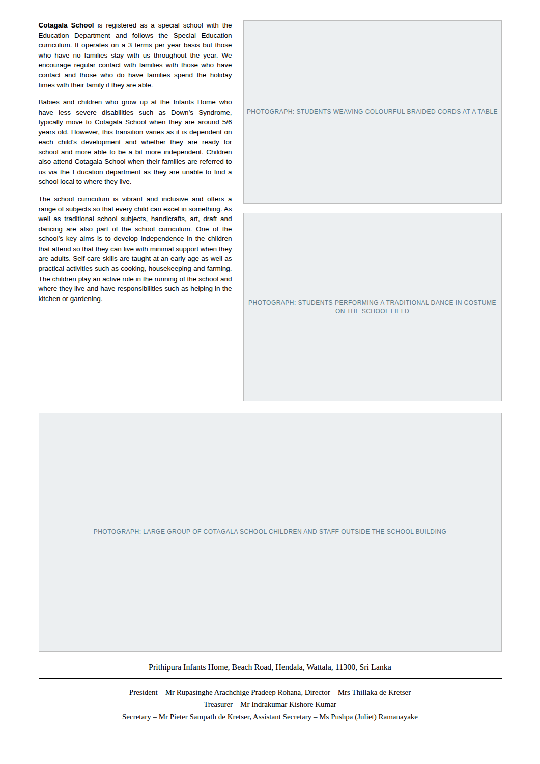Cotagala School is registered as a special school with the Education Department and follows the Special Education curriculum. It operates on a 3 terms per year basis but those who have no families stay with us throughout the year. We encourage regular contact with families with those who have contact and those who do have families spend the holiday times with their family if they are able.
Babies and children who grow up at the Infants Home who have less severe disabilities such as Down’s Syndrome, typically move to Cotagala School when they are around 5/6 years old. However, this transition varies as it is dependent on each child’s development and whether they are ready for school and more able to be a bit more independent. Children also attend Cotagala School when their families are referred to us via the Education department as they are unable to find a school local to where they live.
The school curriculum is vibrant and inclusive and offers a range of subjects so that every child can excel in something. As well as traditional school subjects, handicrafts, art, draft and dancing are also part of the school curriculum. One of the school’s key aims is to develop independence in the children that attend so that they can live with minimal support when they are adults. Self-care skills are taught at an early age as well as practical activities such as cooking, housekeeping and farming. The children play an active role in the running of the school and where they live and have responsibilities such as helping in the kitchen or gardening.
Photograph: students weaving colourful braided cords at a table
Photograph: students performing a traditional dance in costume on the school field
Photograph: large group of Cotagala School children and staff outside the school building
Prithipura Infants Home, Beach Road, Hendala, Wattala, 11300, Sri Lanka
President – Mr Rupasinghe Arachchige Pradeep Rohana, Director – Mrs Thillaka de Kretser
Treasurer – Mr Indrakumar Kishore Kumar
Secretary – Mr Pieter Sampath de Kretser, Assistant Secretary – Ms Pushpa (Juliet) Ramanayake